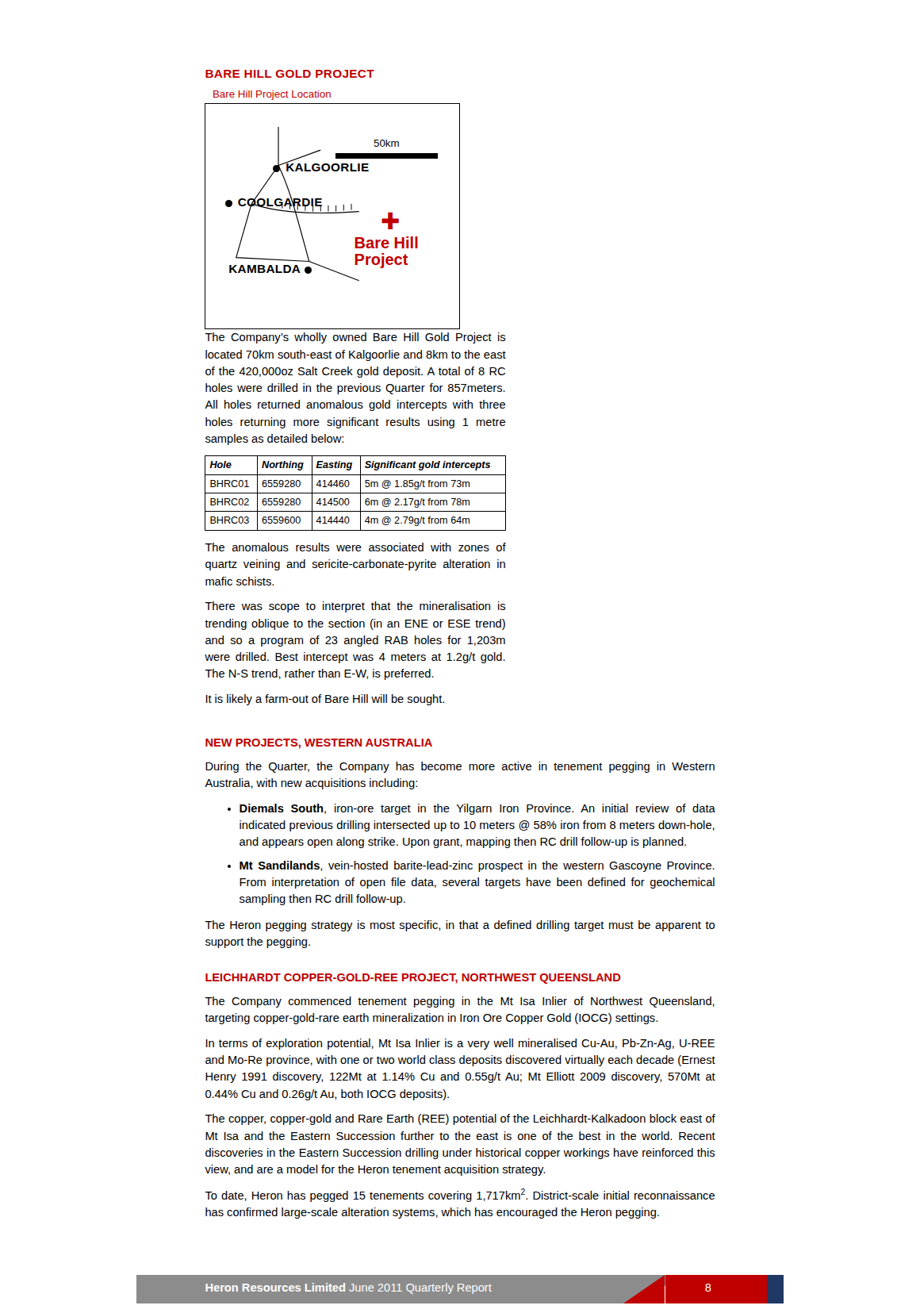Bare Hill Gold Project
Bare Hill Project Location
50km
KALGOORLIE
COOLGARDIE
KAMBALDA
✚
Bare Hill
Project
The Company’s wholly owned Bare Hill Gold Project is located 70km south-east of Kalgoorlie and 8km to the east of the 420,000oz Salt Creek gold deposit. A total of 8 RC holes were drilled in the previous Quarter for 857meters. All holes returned anomalous gold intercepts with three holes returning more significant results using 1 metre samples as detailed below:
| Hole | Northing | Easting | Significant gold intercepts |
| --- | --- | --- | --- |
| BHRC01 | 6559280 | 414460 | 5m @ 1.85g/t from 73m |
| BHRC02 | 6559280 | 414500 | 6m @ 2.17g/t from 78m |
| BHRC03 | 6559600 | 414440 | 4m @ 2.79g/t from 64m |
The anomalous results were associated with zones of quartz veining and sericite-carbonate-pyrite alteration in mafic schists.
There was scope to interpret that the mineralisation is trending oblique to the section (in an ENE or ESE trend) and so a program of 23 angled RAB holes for 1,203m were drilled. Best intercept was 4 meters at 1.2g/t gold. The N-S trend, rather than E-W, is preferred.
It is likely a farm-out of Bare Hill will be sought.
New Projects, Western Australia
During the Quarter, the Company has become more active in tenement pegging in Western Australia, with new acquisitions including:
Diemals South, iron-ore target in the Yilgarn Iron Province. An initial review of data indicated previous drilling intersected up to 10 meters @ 58% iron from 8 meters down-hole, and appears open along strike. Upon grant, mapping then RC drill follow-up is planned.
Mt Sandilands, vein-hosted barite-lead-zinc prospect in the western Gascoyne Province. From interpretation of open file data, several targets have been defined for geochemical sampling then RC drill follow-up.
The Heron pegging strategy is most specific, in that a defined drilling target must be apparent to support the pegging.
Leichhardt Copper-Gold-REE Project, Northwest Queensland
The Company commenced tenement pegging in the Mt Isa Inlier of Northwest Queensland, targeting copper-gold-rare earth mineralization in Iron Ore Copper Gold (IOCG) settings.
In terms of exploration potential, Mt Isa Inlier is a very well mineralised Cu-Au, Pb-Zn-Ag, U-REE and Mo-Re province, with one or two world class deposits discovered virtually each decade (Ernest Henry 1991 discovery, 122Mt at 1.14% Cu and 0.55g/t Au; Mt Elliott 2009 discovery, 570Mt at 0.44% Cu and 0.26g/t Au, both IOCG deposits).
The copper, copper-gold and Rare Earth (REE) potential of the Leichhardt-Kalkadoon block east of Mt Isa and the Eastern Succession further to the east is one of the best in the world. Recent discoveries in the Eastern Succession drilling under historical copper workings have reinforced this view, and are a model for the Heron tenement acquisition strategy.
To date, Heron has pegged 15 tenements covering 1,717km2. District-scale initial reconnaissance has confirmed large-scale alteration systems, which has encouraged the Heron pegging.
Heron Resources Limited June 2011 Quarterly Report
8